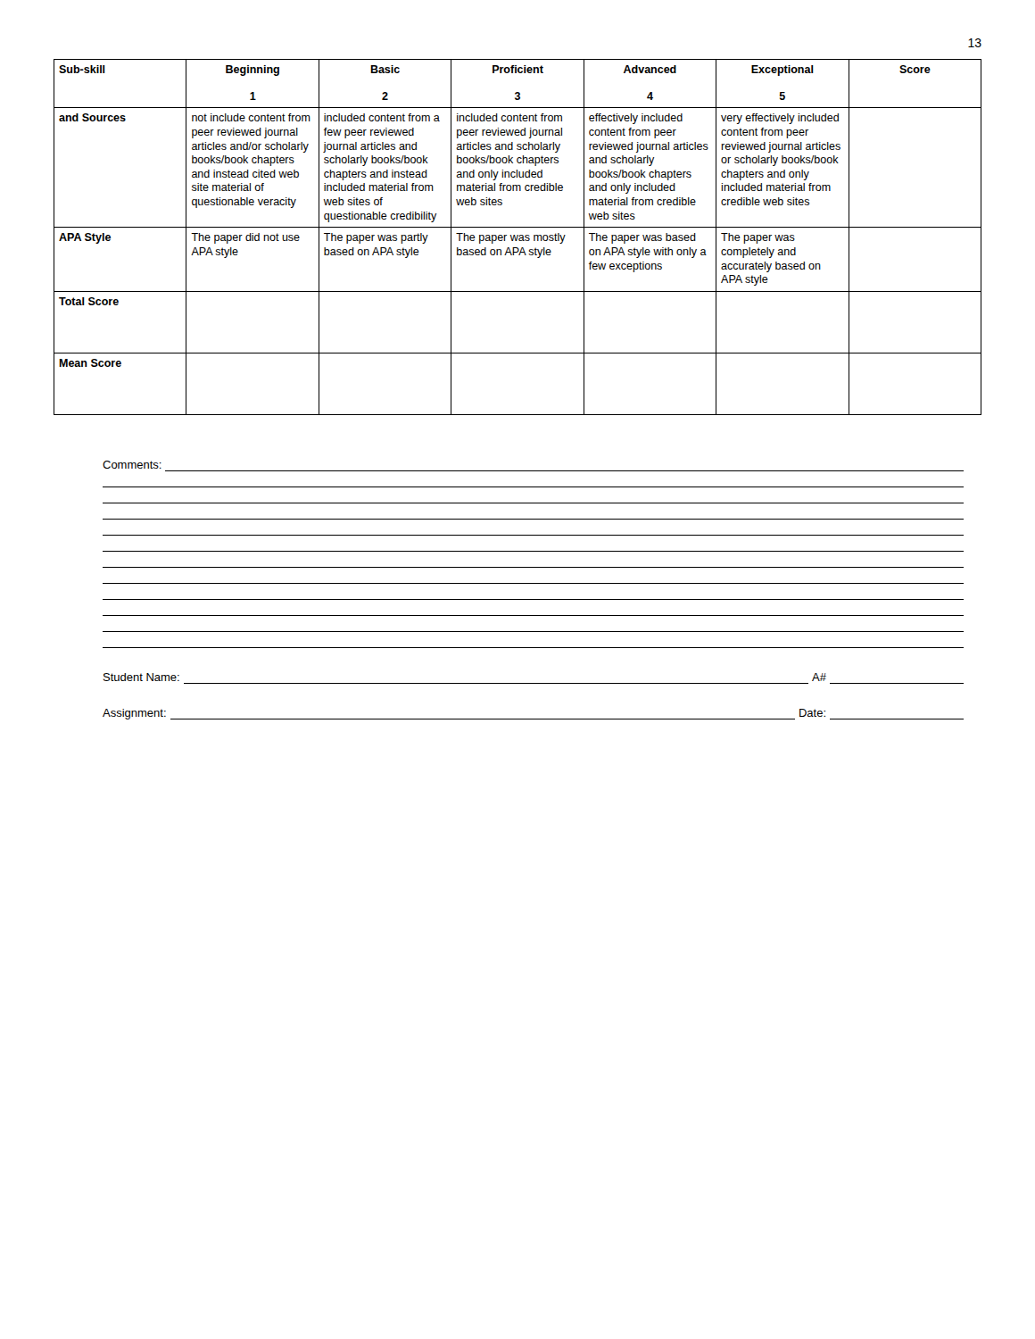13
| Sub-skill | Beginning 1 | Basic 2 | Proficient 3 | Advanced 4 | Exceptional 5 | Score |
| --- | --- | --- | --- | --- | --- | --- |
| and Sources | not include content from peer reviewed journal articles and/or scholarly books/book chapters and instead cited web site material of questionable veracity | included content from a few peer reviewed journal articles and scholarly books/book chapters and instead included material from web sites of questionable credibility | included content from peer reviewed journal articles and scholarly books/book chapters and only included material from credible web sites | effectively included content from peer reviewed journal articles and scholarly books/book chapters and only included material from credible web sites | very effectively included content from peer reviewed journal articles or scholarly books/book chapters and only included material from credible web sites | |
| APA Style | The paper did not use APA style | The paper was partly based on APA style | The paper was mostly based on APA style | The paper was based on APA style with only a few exceptions | The paper was completely and accurately based on APA style | |
| Total Score | | | | | | |
| Mean Score | | | | | | |
Comments:
Student Name: A#
Assignment: Date: